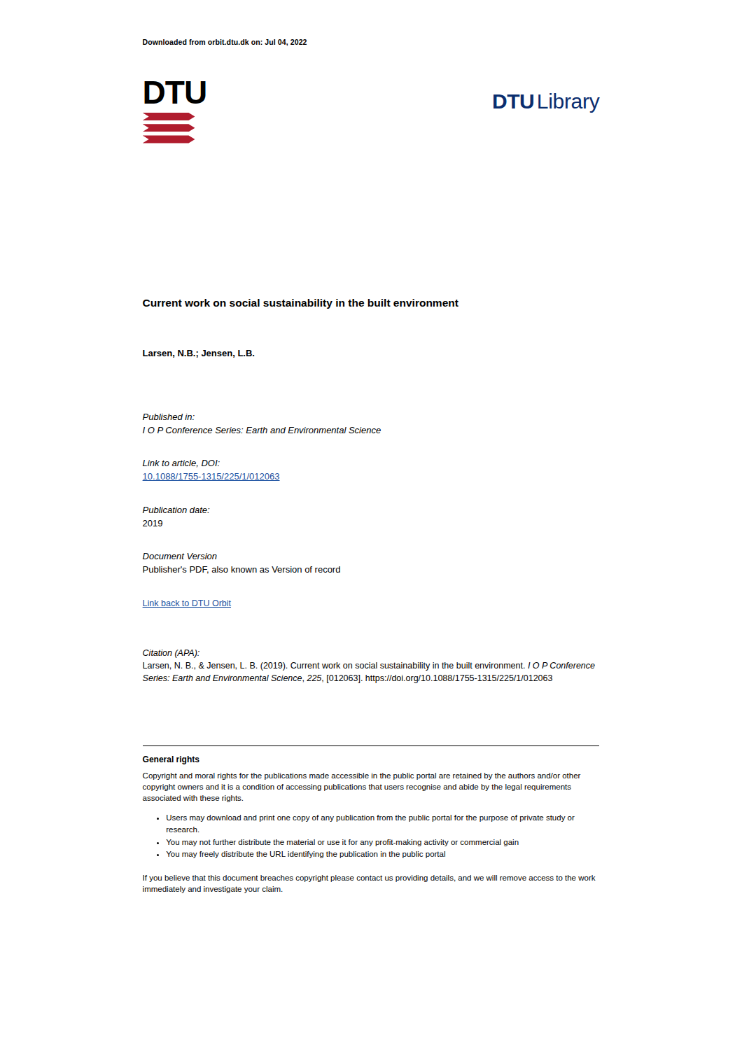Downloaded from orbit.dtu.dk on: Jul 04, 2022
DTU
DTU Library
Current work on social sustainability in the built environment
Larsen, N.B.; Jensen, L.B.
Published in:
I O P Conference Series: Earth and Environmental Science
Link to article, DOI:
10.1088/1755-1315/225/1/012063
Publication date:
2019
Document Version
Publisher's PDF, also known as Version of record
Link back to DTU Orbit
Citation (APA):
Larsen, N. B., & Jensen, L. B. (2019). Current work on social sustainability in the built environment. I O P Conference Series: Earth and Environmental Science, 225, [012063]. https://doi.org/10.1088/1755-1315/225/1/012063
General rights
Copyright and moral rights for the publications made accessible in the public portal are retained by the authors and/or other copyright owners and it is a condition of accessing publications that users recognise and abide by the legal requirements associated with these rights.
Users may download and print one copy of any publication from the public portal for the purpose of private study or research.
You may not further distribute the material or use it for any profit-making activity or commercial gain
You may freely distribute the URL identifying the publication in the public portal
If you believe that this document breaches copyright please contact us providing details, and we will remove access to the work immediately and investigate your claim.